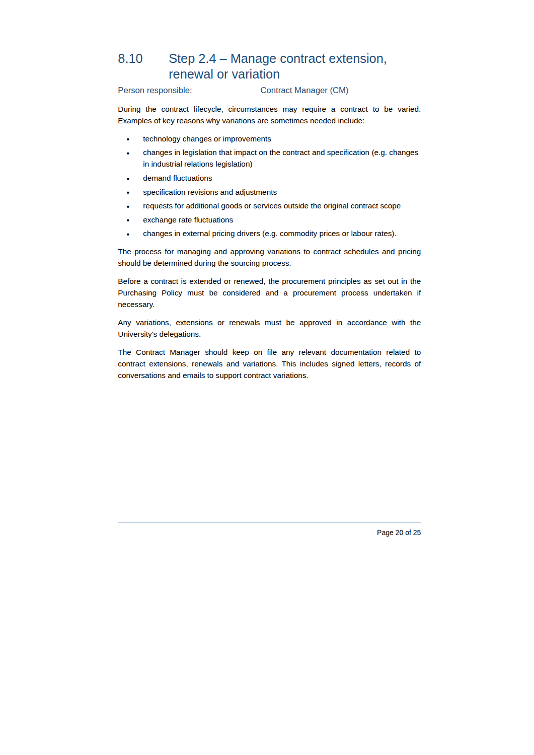8.10 Step 2.4 – Manage contract extension, renewal or variation
Person responsible: Contract Manager (CM)
During the contract lifecycle, circumstances may require a contract to be varied. Examples of key reasons why variations are sometimes needed include:
technology changes or improvements
changes in legislation that impact on the contract and specification (e.g. changes in industrial relations legislation)
demand fluctuations
specification revisions and adjustments
requests for additional goods or services outside the original contract scope
exchange rate fluctuations
changes in external pricing drivers (e.g. commodity prices or labour rates).
The process for managing and approving variations to contract schedules and pricing should be determined during the sourcing process.
Before a contract is extended or renewed, the procurement principles as set out in the Purchasing Policy must be considered and a procurement process undertaken if necessary.
Any variations, extensions or renewals must be approved in accordance with the University's delegations.
The Contract Manager should keep on file any relevant documentation related to contract extensions, renewals and variations. This includes signed letters, records of conversations and emails to support contract variations.
Page 20 of 25